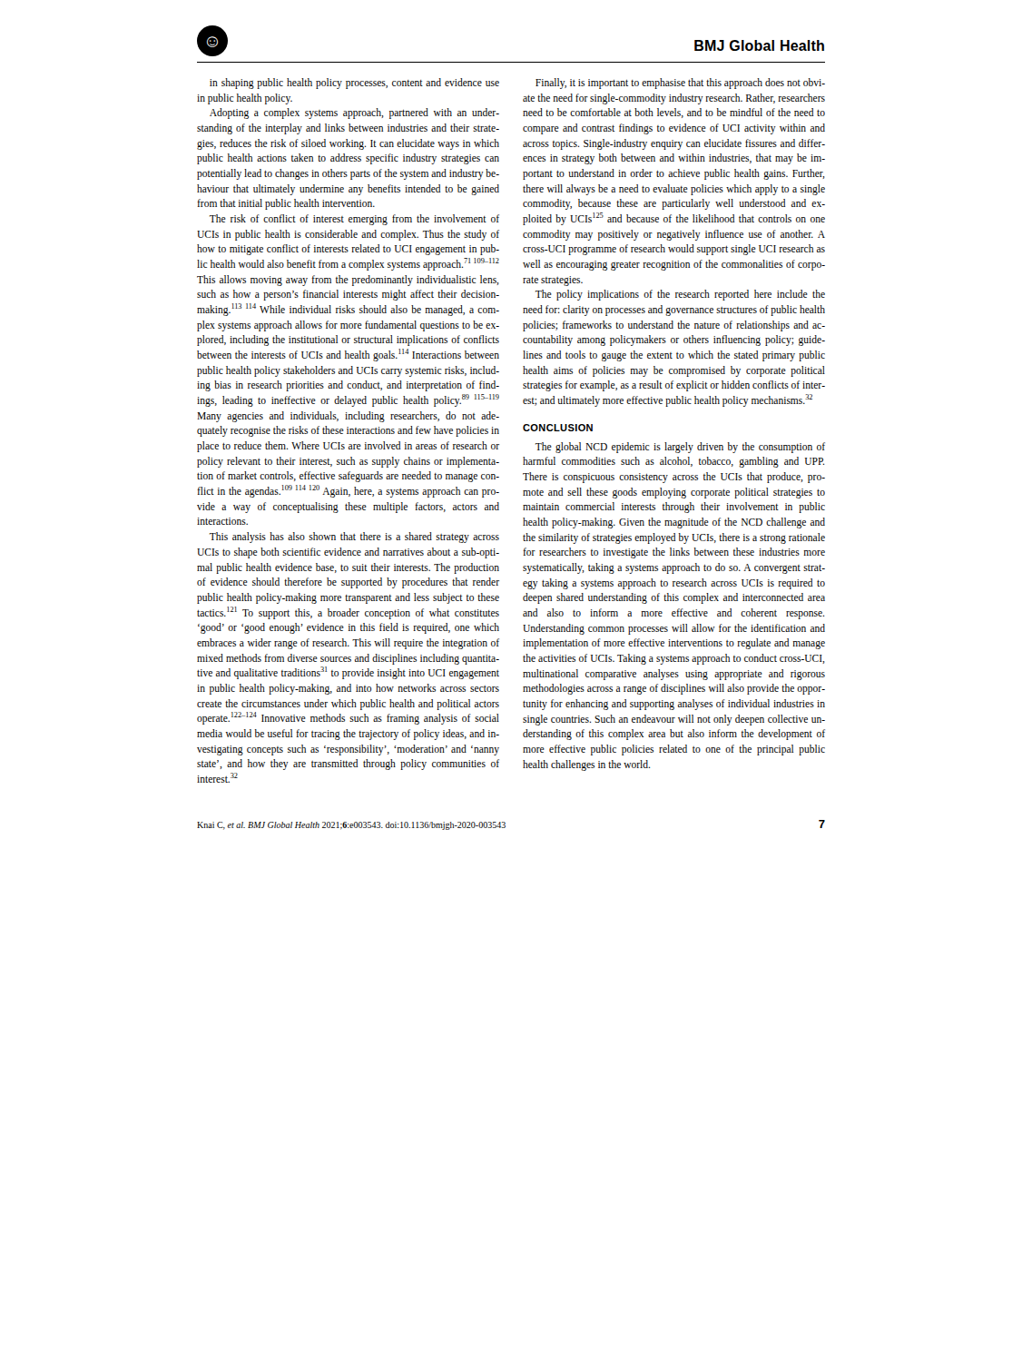☺
BMJ Global Health
in shaping public health policy processes, content and evidence use in public health policy.
Adopting a complex systems approach, partnered with an understanding of the interplay and links between industries and their strategies, reduces the risk of siloed working. It can elucidate ways in which public health actions taken to address specific industry strategies can potentially lead to changes in others parts of the system and industry behaviour that ultimately undermine any benefits intended to be gained from that initial public health intervention.
The risk of conflict of interest emerging from the involvement of UCIs in public health is considerable and complex. Thus the study of how to mitigate conflict of interests related to UCI engagement in public health would also benefit from a complex systems approach.71 109–112 This allows moving away from the predominantly individualistic lens, such as how a person’s financial interests might affect their decision-making.113 114 While individual risks should also be managed, a complex systems approach allows for more fundamental questions to be explored, including the institutional or structural implications of conflicts between the interests of UCIs and health goals.114 Interactions between public health policy stakeholders and UCIs carry systemic risks, including bias in research priorities and conduct, and interpretation of findings, leading to ineffective or delayed public health policy.89 115–119 Many agencies and individuals, including researchers, do not adequately recognise the risks of these interactions and few have policies in place to reduce them. Where UCIs are involved in areas of research or policy relevant to their interest, such as supply chains or implementation of market controls, effective safeguards are needed to manage conflict in the agendas.109 114 120 Again, here, a systems approach can provide a way of conceptualising these multiple factors, actors and interactions.
This analysis has also shown that there is a shared strategy across UCIs to shape both scientific evidence and narratives about a sub-optimal public health evidence base, to suit their interests. The production of evidence should therefore be supported by procedures that render public health policy-making more transparent and less subject to these tactics.121 To support this, a broader conception of what constitutes ‘good’ or ‘good enough’ evidence in this field is required, one which embraces a wider range of research. This will require the integration of mixed methods from diverse sources and disciplines including quantitative and qualitative traditions31 to provide insight into UCI engagement in public health policy-making, and into how networks across sectors create the circumstances under which public health and political actors operate.122–124 Innovative methods such as framing analysis of social media would be useful for tracing the trajectory of policy ideas, and investigating concepts such as ‘responsibility’, ‘moderation’ and ‘nanny state’, and how they are transmitted through policy communities of interest.32
Finally, it is important to emphasise that this approach does not obviate the need for single-commodity industry research. Rather, researchers need to be comfortable at both levels, and to be mindful of the need to compare and contrast findings to evidence of UCI activity within and across topics. Single-industry enquiry can elucidate fissures and differences in strategy both between and within industries, that may be important to understand in order to achieve public health gains. Further, there will always be a need to evaluate policies which apply to a single commodity, because these are particularly well understood and exploited by UCIs125 and because of the likelihood that controls on one commodity may positively or negatively influence use of another. A cross-UCI programme of research would support single UCI research as well as encouraging greater recognition of the commonalities of corporate strategies.
The policy implications of the research reported here include the need for: clarity on processes and governance structures of public health policies; frameworks to understand the nature of relationships and accountability among policymakers or others influencing policy; guidelines and tools to gauge the extent to which the stated primary public health aims of policies may be compromised by corporate political strategies for example, as a result of explicit or hidden conflicts of interest; and ultimately more effective public health policy mechanisms.32
Conclusion
The global NCD epidemic is largely driven by the consumption of harmful commodities such as alcohol, tobacco, gambling and UPP. There is conspicuous consistency across the UCIs that produce, promote and sell these goods employing corporate political strategies to maintain commercial interests through their involvement in public health policy-making. Given the magnitude of the NCD challenge and the similarity of strategies employed by UCIs, there is a strong rationale for researchers to investigate the links between these industries more systematically, taking a systems approach to do so. A convergent strategy taking a systems approach to research across UCIs is required to deepen shared understanding of this complex and interconnected area and also to inform a more effective and coherent response. Understanding common processes will allow for the identification and implementation of more effective interventions to regulate and manage the activities of UCIs. Taking a systems approach to conduct cross-UCI, multinational comparative analyses using appropriate and rigorous methodologies across a range of disciplines will also provide the opportunity for enhancing and supporting analyses of individual industries in single countries. Such an endeavour will not only deepen collective understanding of this complex area but also inform the development of more effective public policies related to one of the principal public health challenges in the world.
Knai C, et al. BMJ Global Health 2021;6:e003543. doi:10.1136/bmjgh-2020-003543
7